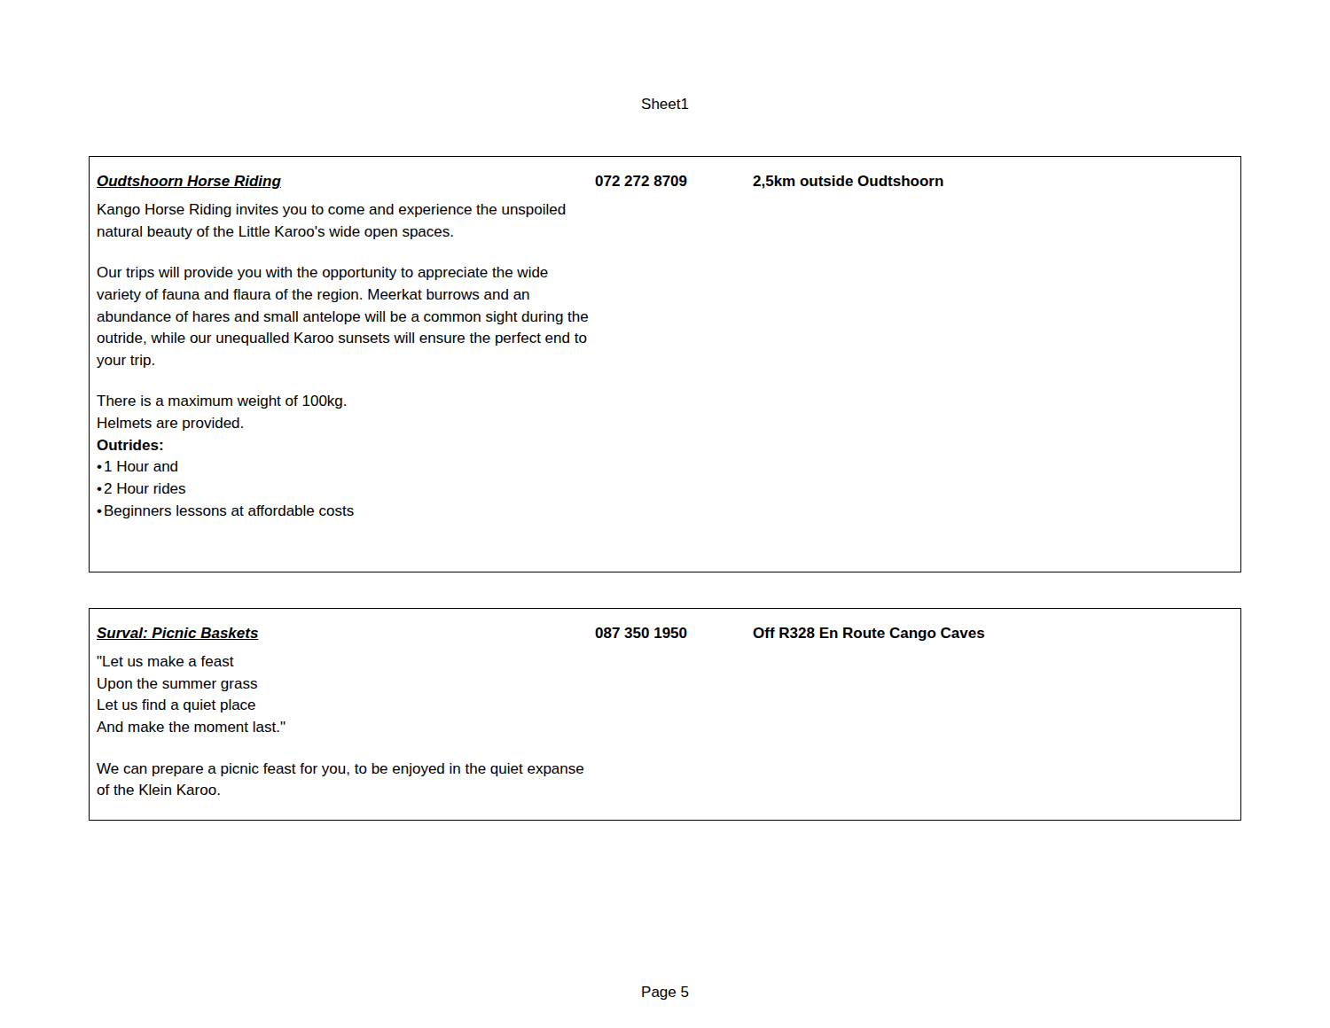Sheet1
Oudtshoorn Horse Riding
Kango Horse Riding invites you to come and experience the unspoiled natural beauty of the Little Karoo's wide open spaces.
Our trips will provide you with the opportunity to appreciate the wide variety of fauna and flaura of the region. Meerkat burrows and an abundance of hares and small antelope will be a common sight during the outride, while our unequalled Karoo sunsets will ensure the perfect end to your trip.
There is a maximum weight of 100kg.
Helmets are provided.
Outrides:
1 Hour and
2 Hour rides
Beginners lessons at affordable costs
072 272 8709
2,5km outside Oudtshoorn
Surval: Picnic Baskets
"Let us make a feast
Upon the summer grass
Let us find a quiet place
And make the moment last."
We can prepare a picnic feast for you, to be enjoyed in the quiet expanse of the Klein Karoo.
087 350 1950
Off R328 En Route Cango Caves
Page 5